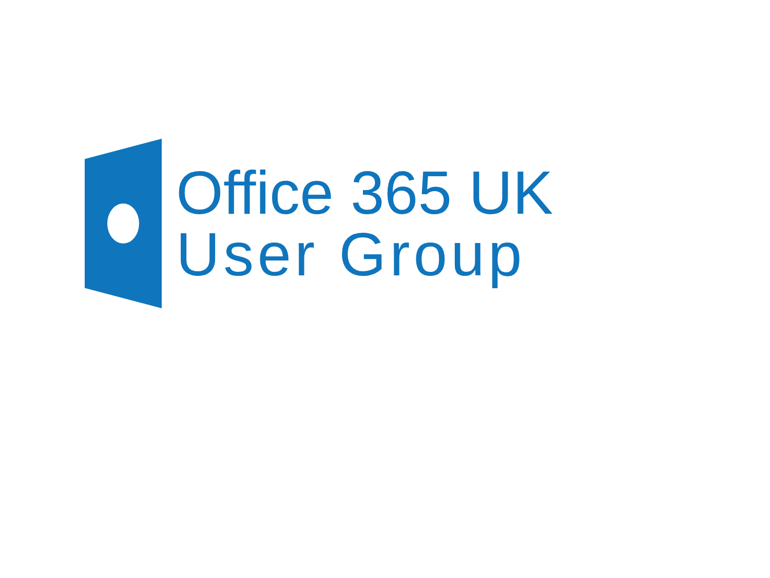Office 365 UK
User Group